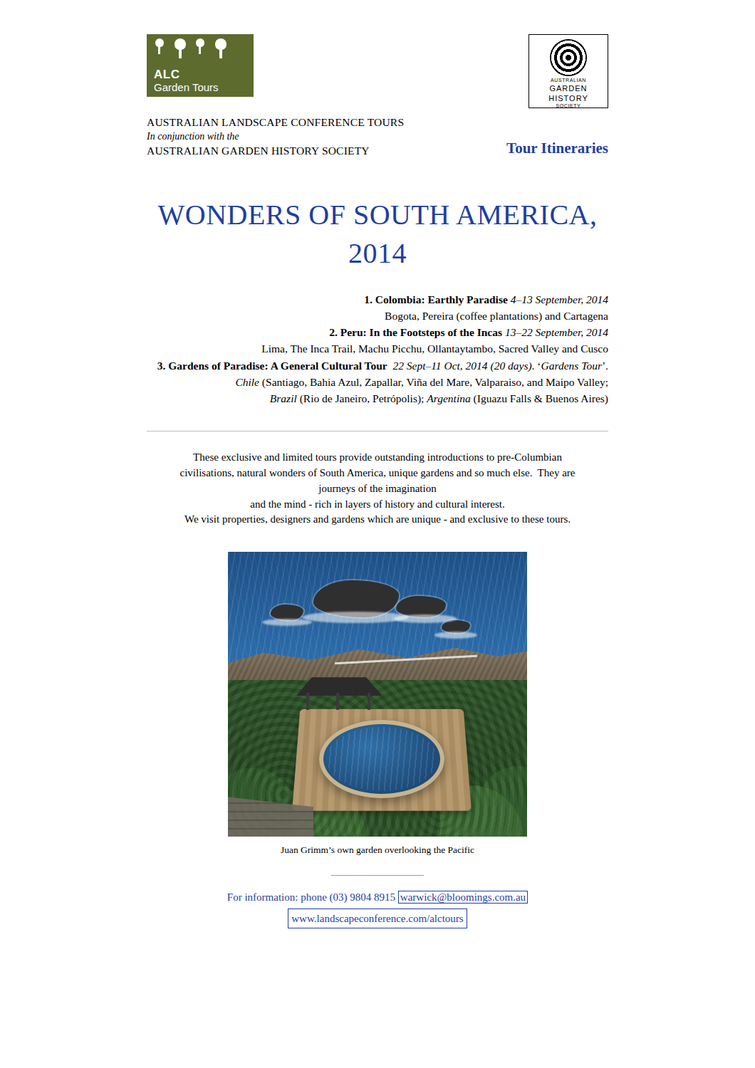ALC
Garden Tours
AUSTRALIAN GARDEN HISTORY SOCIETY
AUSTRALIAN LANDSCAPE CONFERENCE TOURS
In conjunction with the
AUSTRALIAN GARDEN HISTORY SOCIETY
Tour Itineraries
WONDERS OF SOUTH AMERICA, 2014
1. Colombia: Earthly Paradise 4–13 September, 2014
Bogota, Pereira (coffee plantations) and Cartagena
2. Peru: In the Footsteps of the Incas 13–22 September, 2014
Lima, The Inca Trail, Machu Picchu, Ollantaytambo, Sacred Valley and Cusco
3. Gardens of Paradise: A General Cultural Tour 22 Sept–11 Oct, 2014 (20 days). ‘Gardens Tour’.
Chile (Santiago, Bahia Azul, Zapallar, Viña del Mare, Valparaiso, and Maipo Valley;
Brazil (Rio de Janeiro, Petrópolis); Argentina (Iguazu Falls & Buenos Aires)
These exclusive and limited tours provide outstanding introductions to pre-Columbian civilisations, natural wonders of South America, unique gardens and so much else. They are journeys of the imagination
and the mind - rich in layers of history and cultural interest.
We visit properties, designers and gardens which are unique - and exclusive to these tours.
Juan Grimm’s own garden overlooking the Pacific
For information: phone (03) 9804 8915 warwick@bloomings.com.au
www.landscapeconference.com/alctours